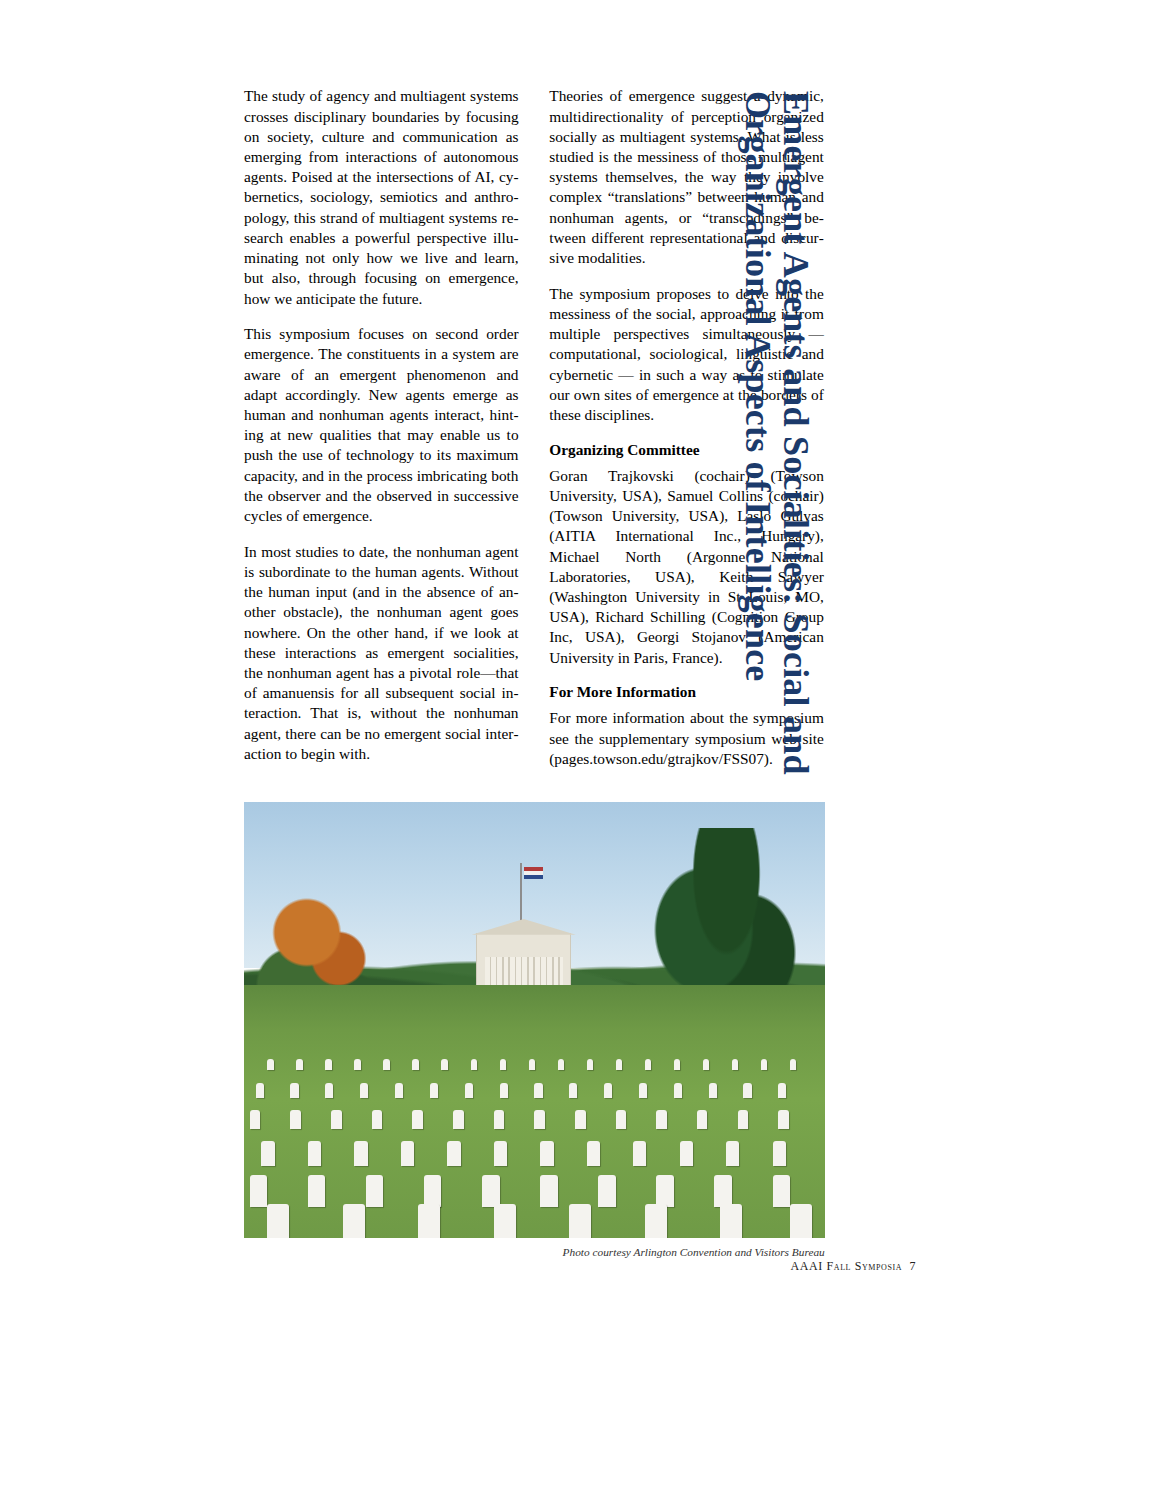Emergent Agents and Socialities: Social andOrganizational Aspects of Intelligence
The study of agency and multiagent systems crosses disciplinary boundaries by focusing on society, culture and communication as emerging from interactions of autonomous agents. Poised at the intersections of AI, cybernetics, sociology, semiotics and anthropology, this strand of multiagent systems research enables a powerful perspective illuminating not only how we live and learn, but also, through focusing on emergence, how we anticipate the future.
This symposium focuses on second order emergence. The constituents in a system are aware of an emergent phenomenon and adapt accordingly. New agents emerge as human and nonhuman agents interact, hinting at new qualities that may enable us to push the use of technology to its maximum capacity, and in the process imbricating both the observer and the observed in successive cycles of emergence.
In most studies to date, the nonhuman agent is subordinate to the human agents. Without the human input (and in the absence of another obstacle), the nonhuman agent goes nowhere. On the other hand, if we look at these interactions as emergent socialities, the nonhuman agent has a pivotal role—that of amanuensis for all subsequent social interaction. That is, without the nonhuman agent, there can be no emergent social interaction to begin with.
Theories of emergence suggest a dynamic, multidirectionality of perception organized socially as multiagent systems. What is less studied is the messiness of those multiagent systems themselves, the way they involve complex “translations” between human and nonhuman agents, or “transcodings” between different representational and discursive modalities.
The symposium proposes to delve into the messiness of the social, approaching it from multiple perspectives simultaneously — computational, sociological, linguistic and cybernetic — in such a way as to stimulate our own sites of emergence at the borders of these disciplines.
Organizing Committee
Goran Trajkovski (cochair) (Towson University, USA), Samuel Collins (cochair) (Towson University, USA), Laslo Gulyas (AITIA International Inc., Hungary), Michael North (Argonne National Laboratories, USA), Keith Sawyer (Washington University in St Louis, MO, USA), Richard Schilling (Cognition Group Inc, USA), Georgi Stojanov (American University in Paris, France).
For More Information
For more information about the symposium see the supplementary symposium web site (pages.towson.edu/gtrajkov/FSS07).
Photo courtesy Arlington Convention and Visitors Bureau
AAAI Fall Symposia 7